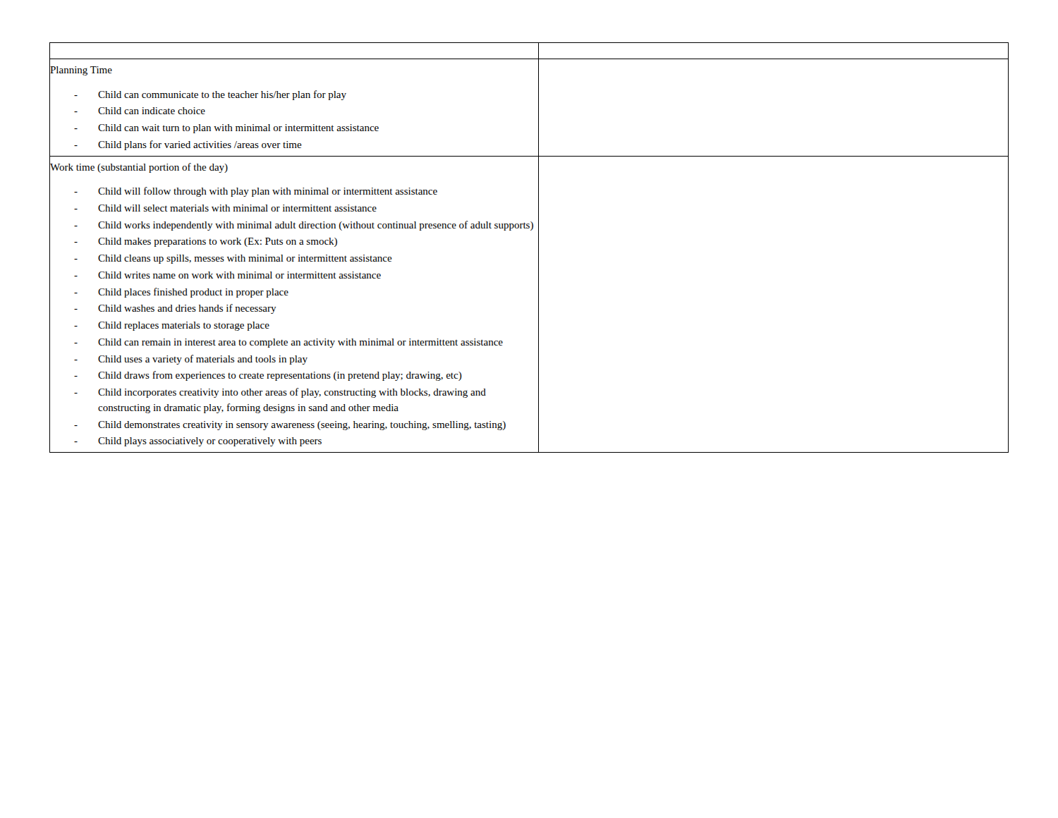| Planning Time Child can communicate to the teacher his/her plan for play Child can indicate choice Child can wait turn to plan with minimal or intermittent assistance Child plans for varied activities /areas over time | |
| Work time (substantial portion of the day) Child will follow through with play plan with minimal or intermittent assistance Child will select materials with minimal or intermittent assistance Child works independently with minimal adult direction (without continual presence of adult supports) Child makes preparations to work (Ex: Puts on a smock) Child cleans up spills, messes with minimal or intermittent assistance Child writes name on work with minimal or intermittent assistance Child places finished product in proper place Child washes and dries hands if necessary Child replaces materials to storage place Child can remain in interest area to complete an activity with minimal or intermittent assistance Child uses a variety of materials and tools in play Child draws from experiences to create representations (in pretend play; drawing, etc) Child incorporates creativity into other areas of play, constructing with blocks, drawing and constructing in dramatic play, forming designs in sand and other media Child demonstrates creativity in sensory awareness (seeing, hearing, touching, smelling, tasting) Child plays associatively or cooperatively with peers | |